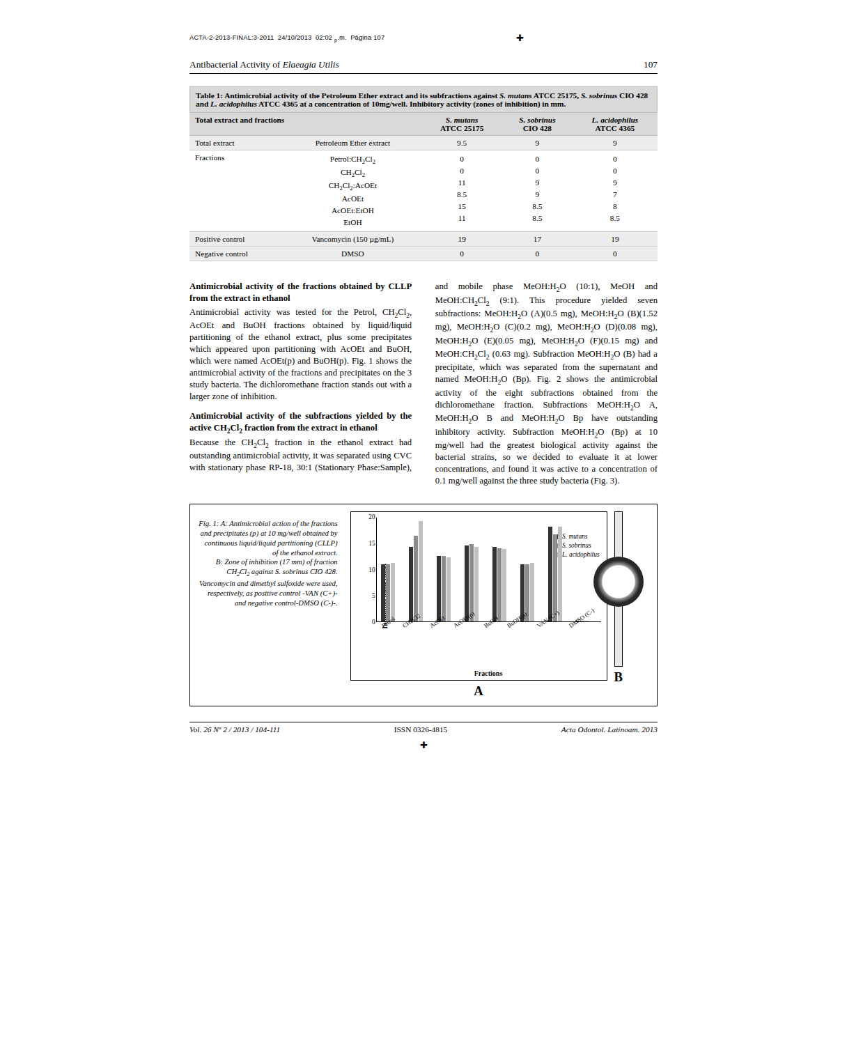ACTA-2-2013-FINAL:3-2011 24/10/2013 02:02 p.m. Página 107 ✚
Antibacterial Activity of Elaeagia Utilis 107
Table 1: Antimicrobial activity of the Petroleum Ether extract and its subfractions against S. mutans ATCC 25175, S. sobrinus CIO 428 and L. acidophilus ATCC 4365 at a concentration of 10mg/well. Inhibitory activity (zones of inhibition) in mm.
| Total extract and fractions | S. mutans ATCC 25175 | S. sobrinus CIO 428 | L. acidophilus ATCC 4365 |
| --- | --- | --- | --- |
| Total extract | Petroleum Ether extract | 9.5 | 9 | 9 |
| Fractions | Petrol:CH 2 Cl 2 CH 2 Cl 2 CH 2 Cl 2 :AcOEt AcOEt AcOEt:EtOH EtOH | 0 0 11 8.5 15 11 | 0 0 9 9 8.5 8.5 | 0 0 9 7 8 8.5 |
| Positive control | Vancomycin (150 µg/mL) | 19 | 17 | 19 |
| Negative control | DMSO | 0 | 0 | 0 |
Antimicrobial activity of the fractions obtained by CLLP from the extract in ethanol
Antimicrobial activity was tested for the Petrol, CH2Cl2, AcOEt and BuOH fractions obtained by liquid/liquid partitioning of the ethanol extract, plus some precipitates which appeared upon partitioning with AcOEt and BuOH, which were named AcOEt(p) and BuOH(p). Fig. 1 shows the antimicrobial activity of the fractions and precipitates on the 3 study bacteria. The dichloromethane fraction stands out with a larger zone of inhibition.
Antimicrobial activity of the subfractions yielded by the active CH2Cl2 fraction from the extract in ethanol
Because the CH2Cl2 fraction in the ethanol extract had outstanding antimicrobial activity, it was separated using CVC with stationary phase RP-18, 30:1 (Stationary Phase:Sample), and mobile phase MeOH:H2O (10:1), MeOH and MeOH:CH2Cl2 (9:1). This procedure yielded seven subfractions: MeOH:H2O (A)(0.5 mg), MeOH:H2O (B)(1.52 mg), MeOH:H2O (C)(0.2 mg), MeOH:H2O (D)(0.08 mg), MeOH:H2O (E)(0.05 mg), MeOH:H2O (F)(0.15 mg) and MeOH:CH2Cl2 (0.63 mg). Subfraction MeOH:H2O (B) had a precipitate, which was separated from the supernatant and named MeOH:H2O (Bp). Fig. 2 shows the antimicrobial activity of the eight subfractions obtained from the dichloromethane fraction. Subfractions MeOH:H2O A, MeOH:H2O B and MeOH:H2O Bp have outstanding inhibitory activity. Subfraction MeOH:H2O (Bp) at 10 mg/well had the greatest biological activity against the bacterial strains, so we decided to evaluate it at lower concentrations, and found it was active to a concentration of 0.1 mg/well against the three study bacteria (Fig. 3).
Fig. 1: A: Antimicrobial action of the fractions and precipitates (p) at 10 mg/well obtained by continuous liquid/liquid partitioning (CLLP) of the ethanol extract.
B: Zone of inhibition (17 mm) of fraction CH2Cl2 against S. sobrinus CIO 428. Vancomycin and dimethyl sulfoxide were used, respectively, as positive control -VAN (C+)- and negative control-DMSO (C-)-.
Inhibition halos (mm)
S. mutans
S. sobrinus
L. acidophilus
20151050
Petrol CH2Cl2 AcOEt AcOEt(p) BuOH BuOH(p) VAN (C+) DMSO (C-)
Fractions
A
B
Vol. 26 Nº 2 / 2013 / 104-111 ISSN 0326-4815 Acta Odontol. Latinoam. 2013
✚